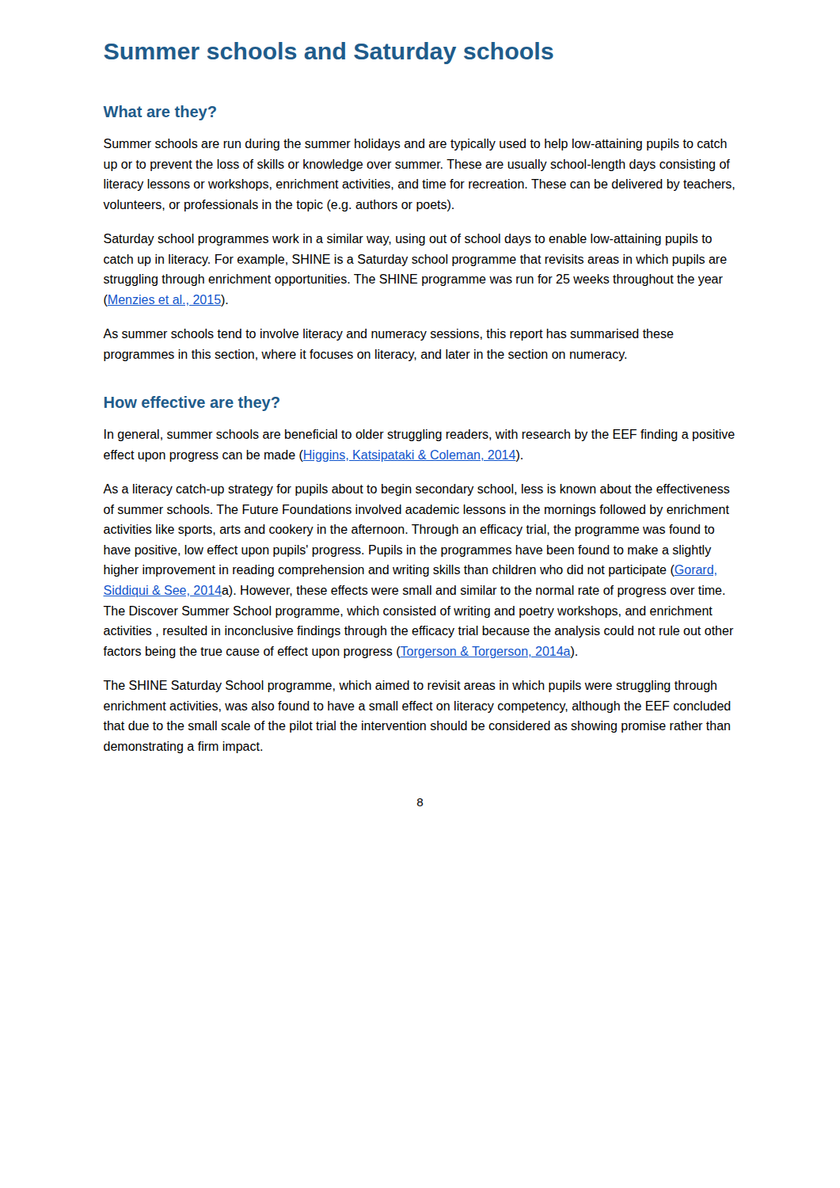Summer schools and Saturday schools
What are they?
Summer schools are run during the summer holidays and are typically used to help low-attaining pupils to catch up or to prevent the loss of skills or knowledge over summer. These are usually school-length days consisting of literacy lessons or workshops, enrichment activities, and time for recreation. These can be delivered by teachers, volunteers, or professionals in the topic (e.g. authors or poets).
Saturday school programmes work in a similar way, using out of school days to enable low-attaining pupils to catch up in literacy. For example, SHINE is a Saturday school programme that revisits areas in which pupils are struggling through enrichment opportunities. The SHINE programme was run for 25 weeks throughout the year (Menzies et al., 2015).
As summer schools tend to involve literacy and numeracy sessions, this report has summarised these programmes in this section, where it focuses on literacy, and later in the section on numeracy.
How effective are they?
In general, summer schools are beneficial to older struggling readers, with research by the EEF finding a positive effect upon progress can be made (Higgins, Katsipataki & Coleman, 2014).
As a literacy catch-up strategy for pupils about to begin secondary school, less is known about the effectiveness of summer schools. The Future Foundations involved academic lessons in the mornings followed by enrichment activities like sports, arts and cookery in the afternoon. Through an efficacy trial, the programme was found to have positive, low effect upon pupils' progress. Pupils in the programmes have been found to make a slightly higher improvement in reading comprehension and writing skills than children who did not participate (Gorard, Siddiqui & See, 2014a). However, these effects were small and similar to the normal rate of progress over time. The Discover Summer School programme, which consisted of writing and poetry workshops, and enrichment activities , resulted in inconclusive findings through the efficacy trial because the analysis could not rule out other factors being the true cause of effect upon progress (Torgerson & Torgerson, 2014a).
The SHINE Saturday School programme, which aimed to revisit areas in which pupils were struggling through enrichment activities, was also found to have a small effect on literacy competency, although the EEF concluded that due to the small scale of the pilot trial the intervention should be considered as showing promise rather than demonstrating a firm impact.
8